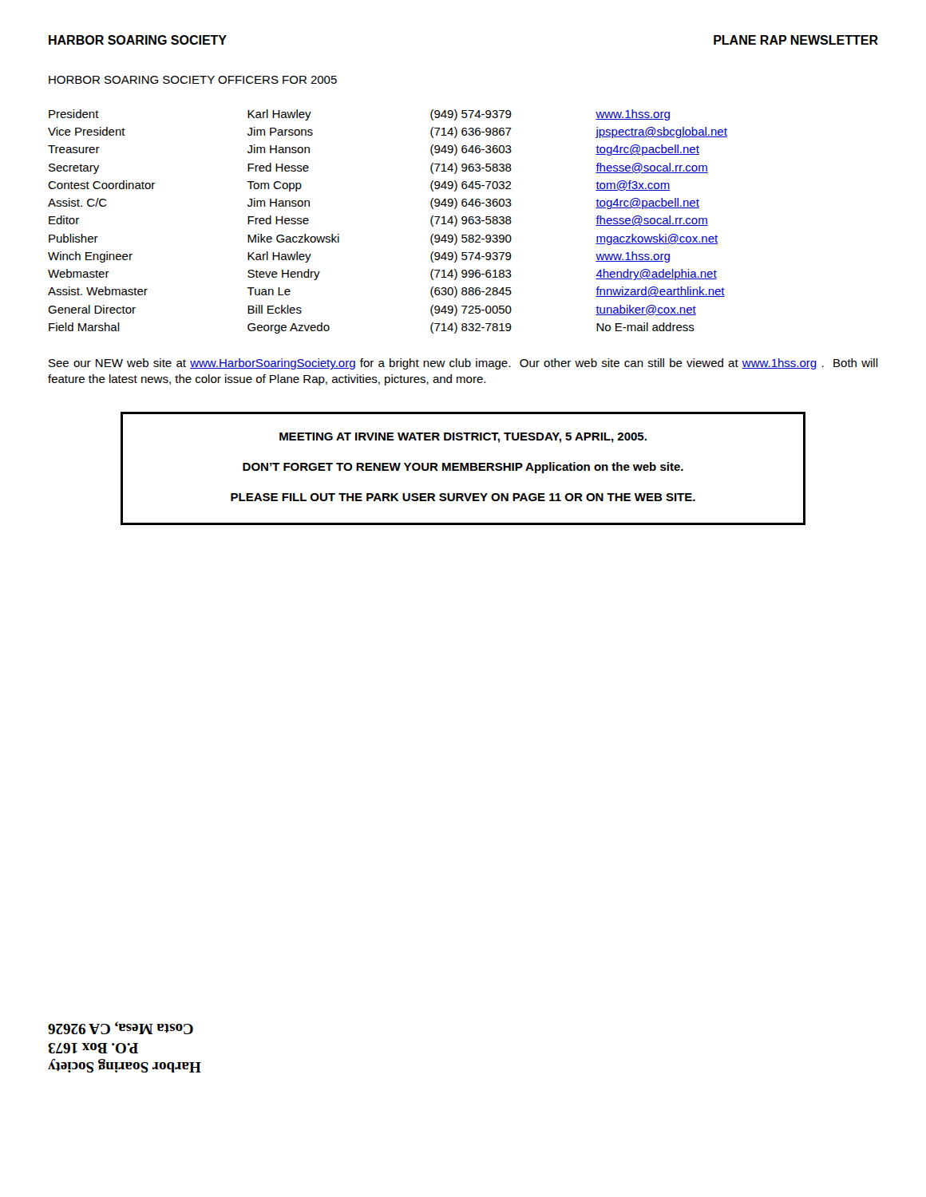HARBOR SOARING SOCIETY PLANE RAP NEWSLETTER
HORBOR SOARING SOCIETY OFFICERS FOR 2005
| President | Karl Hawley | (949) 574-9379 | www.1hss.org |
| Vice President | Jim Parsons | (714) 636-9867 | jpspectra@sbcglobal.net |
| Treasurer | Jim Hanson | (949) 646-3603 | tog4rc@pacbell.net |
| Secretary | Fred Hesse | (714) 963-5838 | fhesse@socal.rr.com |
| Contest Coordinator | Tom Copp | (949) 645-7032 | tom@f3x.com |
| Assist. C/C | Jim Hanson | (949) 646-3603 | tog4rc@pacbell.net |
| Editor | Fred Hesse | (714) 963-5838 | fhesse@socal.rr.com |
| Publisher | Mike Gaczkowski | (949) 582-9390 | mgaczkowski@cox.net |
| Winch Engineer | Karl Hawley | (949) 574-9379 | www.1hss.org |
| Webmaster | Steve Hendry | (714) 996-6183 | 4hendry@adelphia.net |
| Assist. Webmaster | Tuan Le | (630) 886-2845 | fnnwizard@earthlink.net |
| General Director | Bill Eckles | (949) 725-0050 | tunabiker@cox.net |
| Field Marshal | George Azvedo | (714) 832-7819 | No E-mail address |
See our NEW web site at www.HarborSoaringSociety.org for a bright new club image. Our other web site can still be viewed at www.1hss.org . Both will feature the latest news, the color issue of Plane Rap, activities, pictures, and more.
MEETING AT IRVINE WATER DISTRICT, TUESDAY, 5 APRIL, 2005.
DON’T FORGET TO RENEW YOUR MEMBERSHIP Application on the web site.
PLEASE FILL OUT THE PARK USER SURVEY ON PAGE 11 OR ON THE WEB SITE.
Harbor Soaring Society
P.O. Box 1673
Costa Mesa, CA 92626